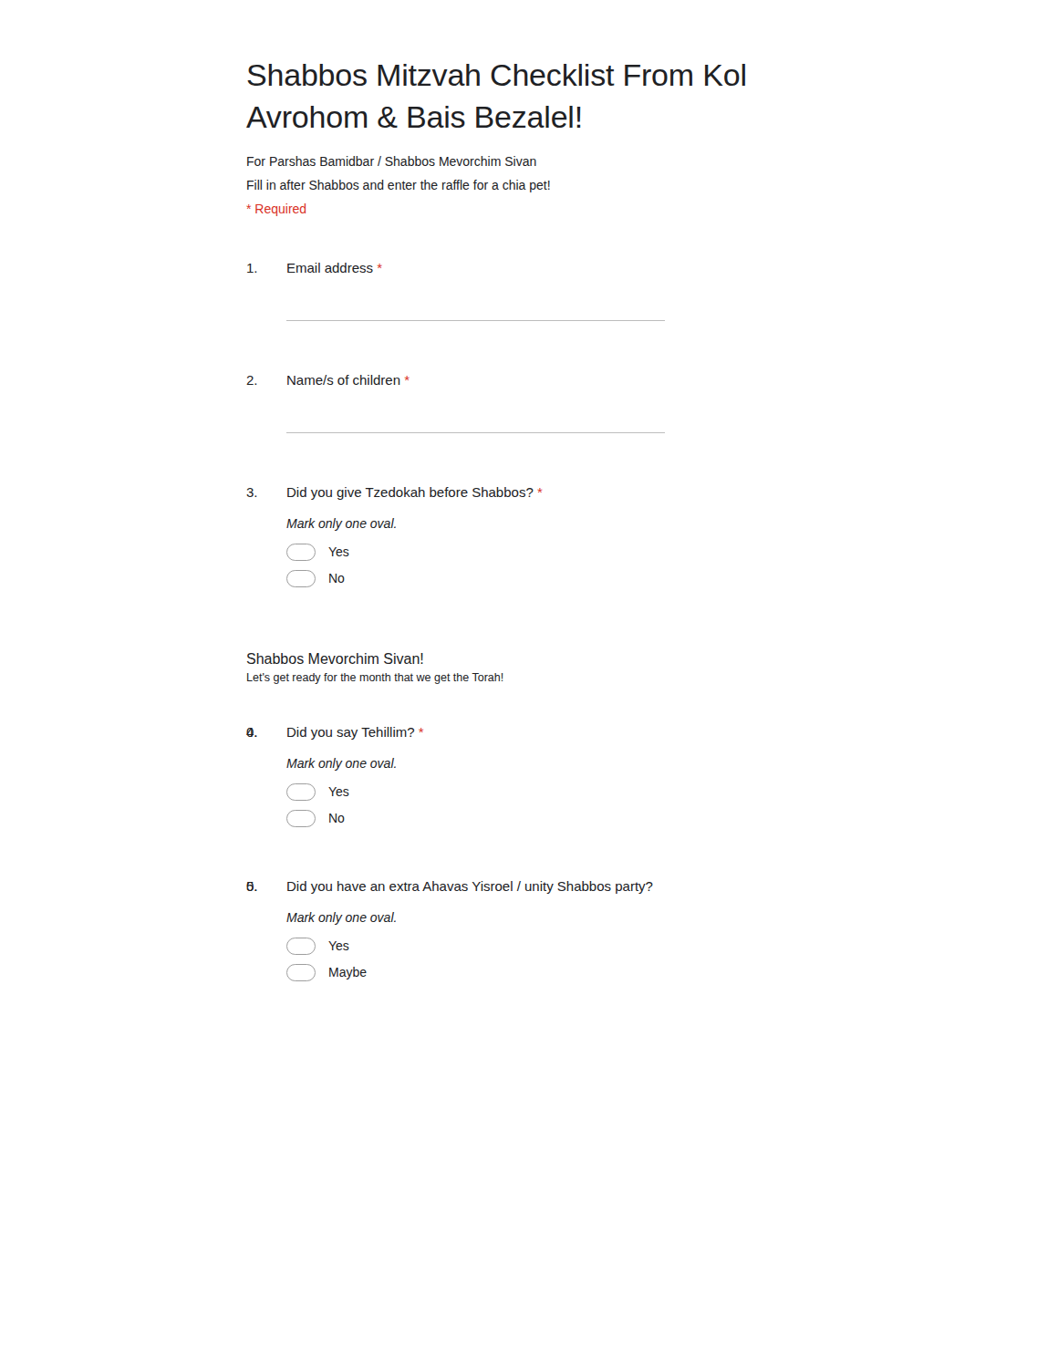Shabbos Mitzvah Checklist From Kol Avrohom & Bais Bezalel!
For Parshas Bamidbar / Shabbos Mevorchim Sivan
Fill in after Shabbos and enter the raffle for a chia pet!
* Required
Email address *
Name/s of children *
Did you give Tzedokah before Shabbos? *
Mark only one oval.
Yes
No
Shabbos Mevorchim Sivan!
Let's get ready for the month that we get the Torah!
4.
Did you say Tehillim? *
Mark only one oval.
Yes
No
5.
Did you have an extra Ahavas Yisroel / unity Shabbos party?
Mark only one oval.
Yes
Maybe